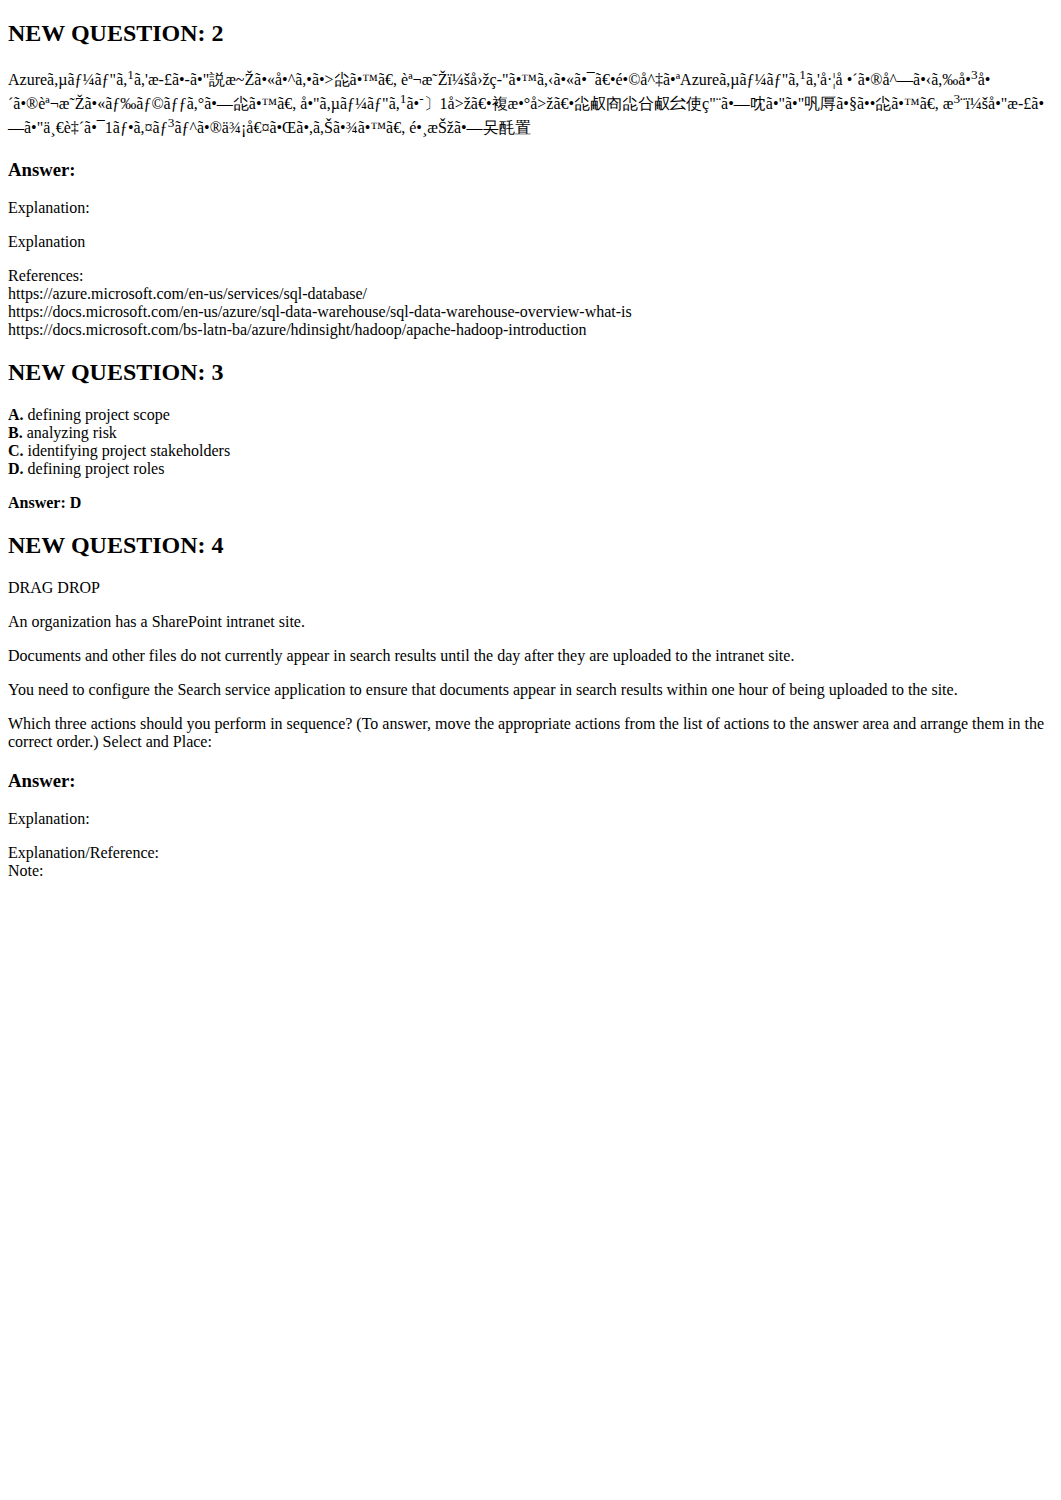NEW QUESTION: 2
Azureã,µãƒ¼ãƒ"ã,1ã,'æ-£ã•-ã•"説æ~Žã•«å•^ã,•ã•>㕾ã•™ã€, èª¬æ˜Žï¼šå›žç-"ã•™ã,‹ã•«ã•¯ã€•é•©å^‡ã•ªAzureã,µãƒ¼ãƒ"ã,1ã,'å·¦å •´ã•®å^—ã•‹ã,‰å•3å•´ã•®èª¬æ˜Žã•«ãƒ‰ãƒ©ãƒƒã,°ã•—㕾ã•™ã€, å•"ã,µãƒ¼ãƒ"ã,1ã•-〕1å>žã€•複æ•°å>žã€•㕾㕟㕯㕾㕣㕟㕕使ç"¨ã•—㕪ã•"ã•"㕨㕌ã•§ã••㕾ã•™ã€, æ3¨ï¼šå•"æ-£ã•—ã•"ä¸€è‡´ã•¯1ãƒ•ã,¤ãƒ3ãƒ^ã•®ä¾¡å€¤ã•Œã•,ã,Šã•¾ã•™ã€, é•¸æŠžã•—㕦酕置
Answer:
Explanation:
Explanation
References:
https://azure.microsoft.com/en-us/services/sql-database/
https://docs.microsoft.com/en-us/azure/sql-data-warehouse/sql-data-warehouse-overview-what-is
https://docs.microsoft.com/bs-latn-ba/azure/hdinsight/hadoop/apache-hadoop-introduction
NEW QUESTION: 3
A. defining project scope
B. analyzing risk
C. identifying project stakeholders
D. defining project roles
Answer: D
NEW QUESTION: 4
DRAG DROP
An organization has a SharePoint intranet site.
Documents and other files do not currently appear in search results until the day after they are uploaded to the intranet site.
You need to configure the Search service application to ensure that documents appear in search results within one hour of being uploaded to the site.
Which three actions should you perform in sequence? (To answer, move the appropriate actions from the list of actions to the answer area and arrange them in the correct order.) Select and Place:
Answer:
Explanation:
Explanation/Reference:
Note: